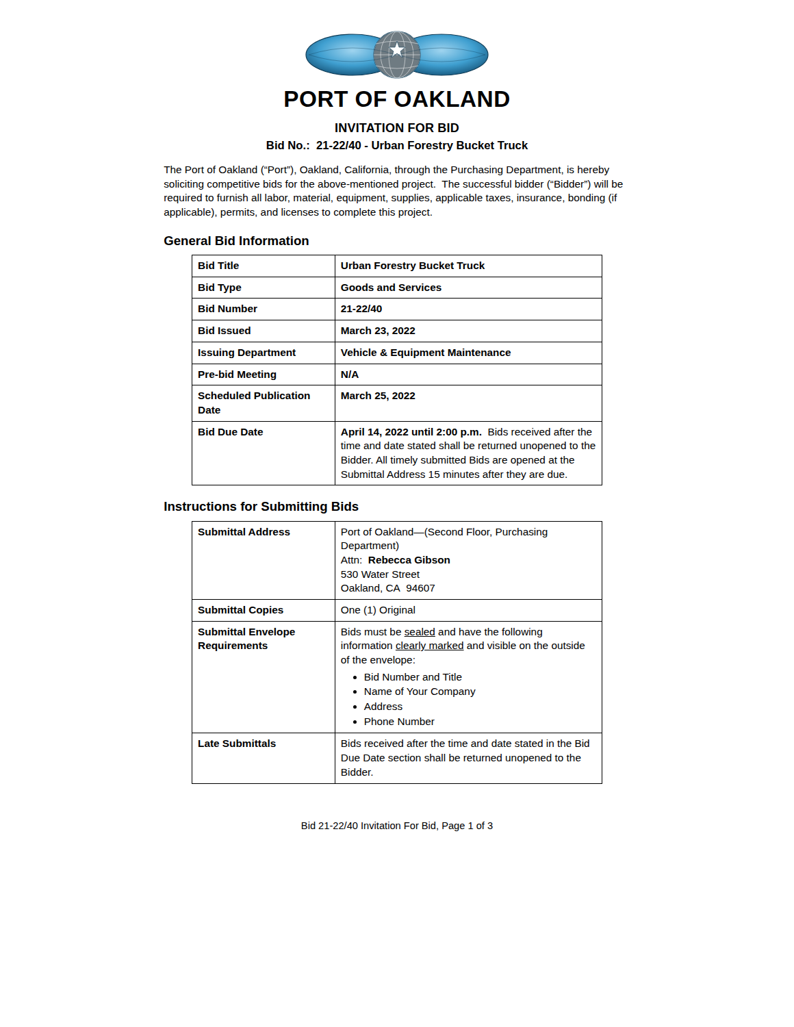PORT OF OAKLAND
INVITATION FOR BID
Bid No.: 21-22/40 - Urban Forestry Bucket Truck
The Port of Oakland (“Port”), Oakland, California, through the Purchasing Department, is hereby soliciting competitive bids for the above-mentioned project. The successful bidder (“Bidder”) will be required to furnish all labor, material, equipment, supplies, applicable taxes, insurance, bonding (if applicable), permits, and licenses to complete this project.
General Bid Information
| Bid Title | Urban Forestry Bucket Truck |
| Bid Type | Goods and Services |
| Bid Number | 21-22/40 |
| Bid Issued | March 23, 2022 |
| Issuing Department | Vehicle & Equipment Maintenance |
| Pre-bid Meeting | N/A |
| Scheduled Publication Date | March 25, 2022 |
| Bid Due Date | April 14, 2022 until 2:00 p.m. Bids received after the time and date stated shall be returned unopened to the Bidder. All timely submitted Bids are opened at the Submittal Address 15 minutes after they are due. |
Instructions for Submitting Bids
| Submittal Address | Port of Oakland—(Second Floor, Purchasing Department) Attn: Rebecca Gibson 530 Water Street Oakland, CA 94607 |
| Submittal Copies | One (1) Original |
| Submittal Envelope Requirements | Bids must be sealed and have the following information clearly marked and visible on the outside of the envelope: Bid Number and Title Name of Your Company Address Phone Number |
| Late Submittals | Bids received after the time and date stated in the Bid Due Date section shall be returned unopened to the Bidder. |
Bid 21-22/40 Invitation For Bid, Page 1 of 3